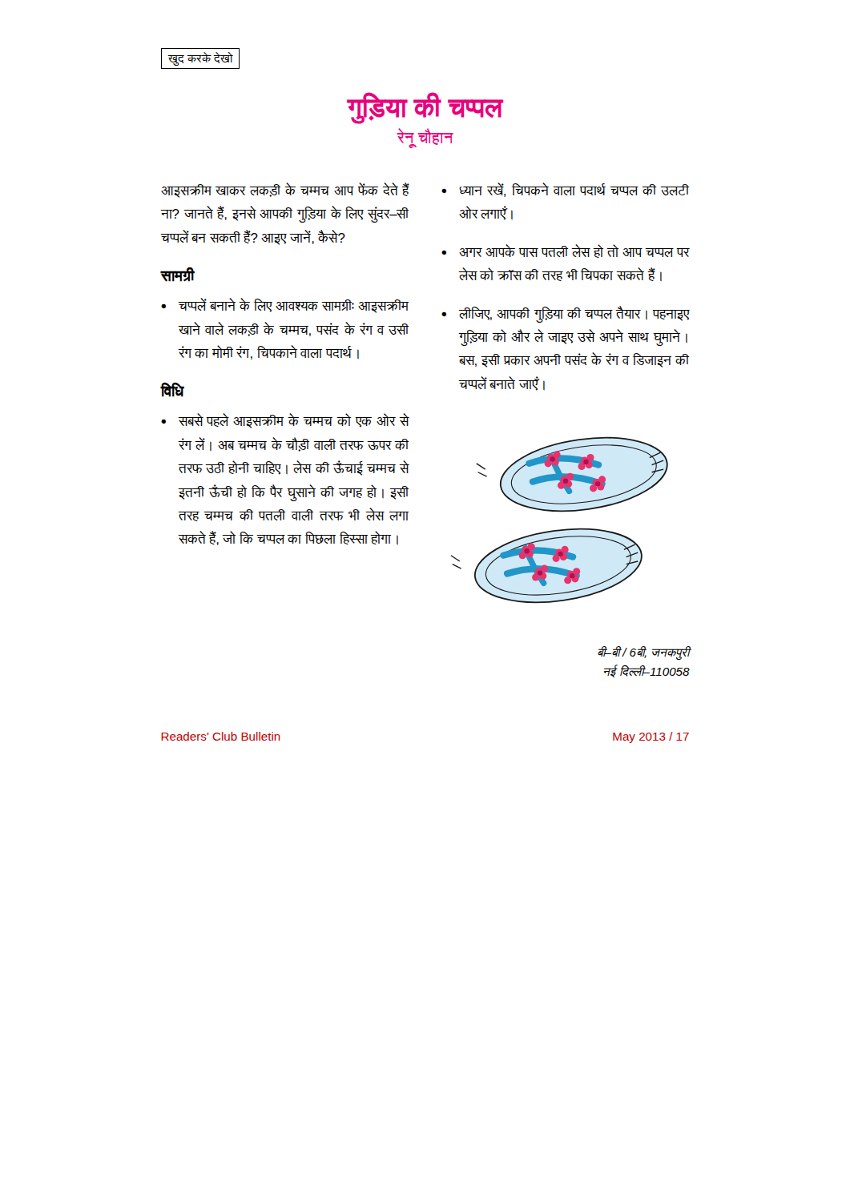खुद करके देखो
गुड़िया की चप्पल
रेनू चौहान
आइसक्रीम खाकर लकड़ी के चम्मच आप फेंक देते हैं ना? जानते हैं, इनसे आपकी गुड़िया के लिए सुंदर–सी चप्पलें बन सकती हैं? आइए जानें, कैसे?
सामग्री
चप्पलें बनाने के लिए आवश्यक सामग्रीः आइसक्रीम खाने वाले लकड़ी के चम्मच, पसंद के रंग व उसी रंग का मोमी रंग, चिपकाने वाला पदार्थ।
विधि
सबसे पहले आइसक्रीम के चम्मच को एक ओर से रंग लें। अब चम्मच के चौड़ी वाली तरफ ऊपर की तरफ उठी होनी चाहिए। लेस की ऊँचाई चम्मच से इतनी ऊँची हो कि पैर घुसाने की जगह हो। इसी तरह चम्मच की पतली वाली तरफ भी लेस लगा सकते हैं, जो कि चप्पल का पिछला हिस्सा होगा।
ध्यान रखें, चिपकने वाला पदार्थ चप्पल की उलटी ओर लगाएँ।
अगर आपके पास पतली लेस हो तो आप चप्पल पर लेस को क्रॉस की तरह भी चिपका सकते हैं।
लीजिए, आपकी गुड़िया की चप्पल तैयार। पहनाइए गुड़िया को और ले जाइए उसे अपने साथ घुमाने। बस, इसी प्रकार अपनी पसंद के रंग व डिजाइन की चप्पलें बनाते जाएँ।
बी–बी / 6बी, जनकपुरी
नई दिल्ली–110058
Readers' Club Bulletin
May 2013 / 17